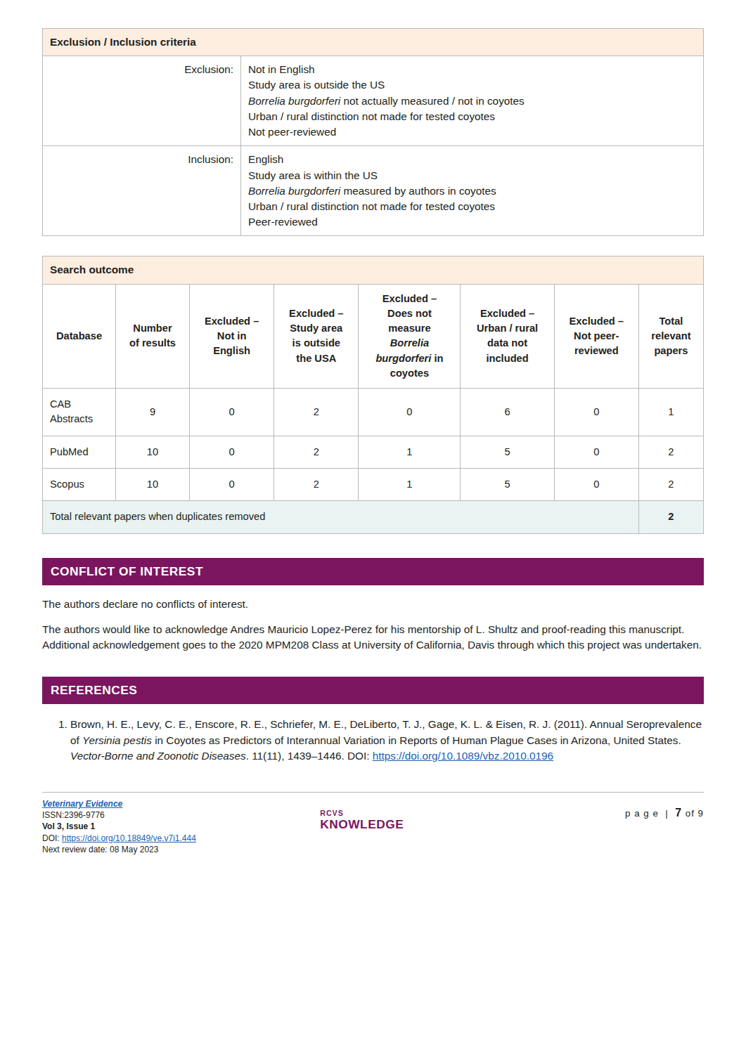| Exclusion / Inclusion criteria |
| --- |
| Exclusion: | Not in English Study area is outside the US Borrelia burgdorferi not actually measured / not in coyotes Urban / rural distinction not made for tested coyotes Not peer-reviewed |
| Inclusion: | English Study area is within the US Borrelia burgdorferi measured by authors in coyotes Urban / rural distinction not made for tested coyotes Peer-reviewed |
Search outcome
| Database | Number of results | Excluded – Not in English | Excluded – Study area is outside the USA | Excluded – Does not measure Borrelia burgdorferi in coyotes | Excluded – Urban / rural data not included | Excluded – Not peer- reviewed | Total relevant papers |
| --- | --- | --- | --- | --- | --- | --- | --- |
| CAB Abstracts | 9 | 0 | 2 | 0 | 6 | 0 | 1 |
| PubMed | 10 | 0 | 2 | 1 | 5 | 0 | 2 |
| Scopus | 10 | 0 | 2 | 1 | 5 | 0 | 2 |
| Total relevant papers when duplicates removed | 2 |
CONFLICT OF INTEREST
The authors declare no conflicts of interest.
The authors would like to acknowledge Andres Mauricio Lopez-Perez for his mentorship of L. Shultz and proof-reading this manuscript. Additional acknowledgement goes to the 2020 MPM208 Class at University of California, Davis through which this project was undertaken.
REFERENCES
Brown, H. E., Levy, C. E., Enscore, R. E., Schriefer, M. E., DeLiberto, T. J., Gage, K. L. & Eisen, R. J. (2011). Annual Seroprevalence of Yersinia pestis in Coyotes as Predictors of Interannual Variation in Reports of Human Plague Cases in Arizona, United States. Vector-Borne and Zoonotic Diseases. 11(11), 1439–1446. DOI: https://doi.org/10.1089/vbz.2010.0196
Veterinary Evidence
ISSN:2396-9776
Vol 3, Issue 1
DOI: https://doi.org/10.18849/ve.v7i1.444
Next review date: 08 May 2023
RCVSKNOWLEDGE
p a g e | 7 of 9